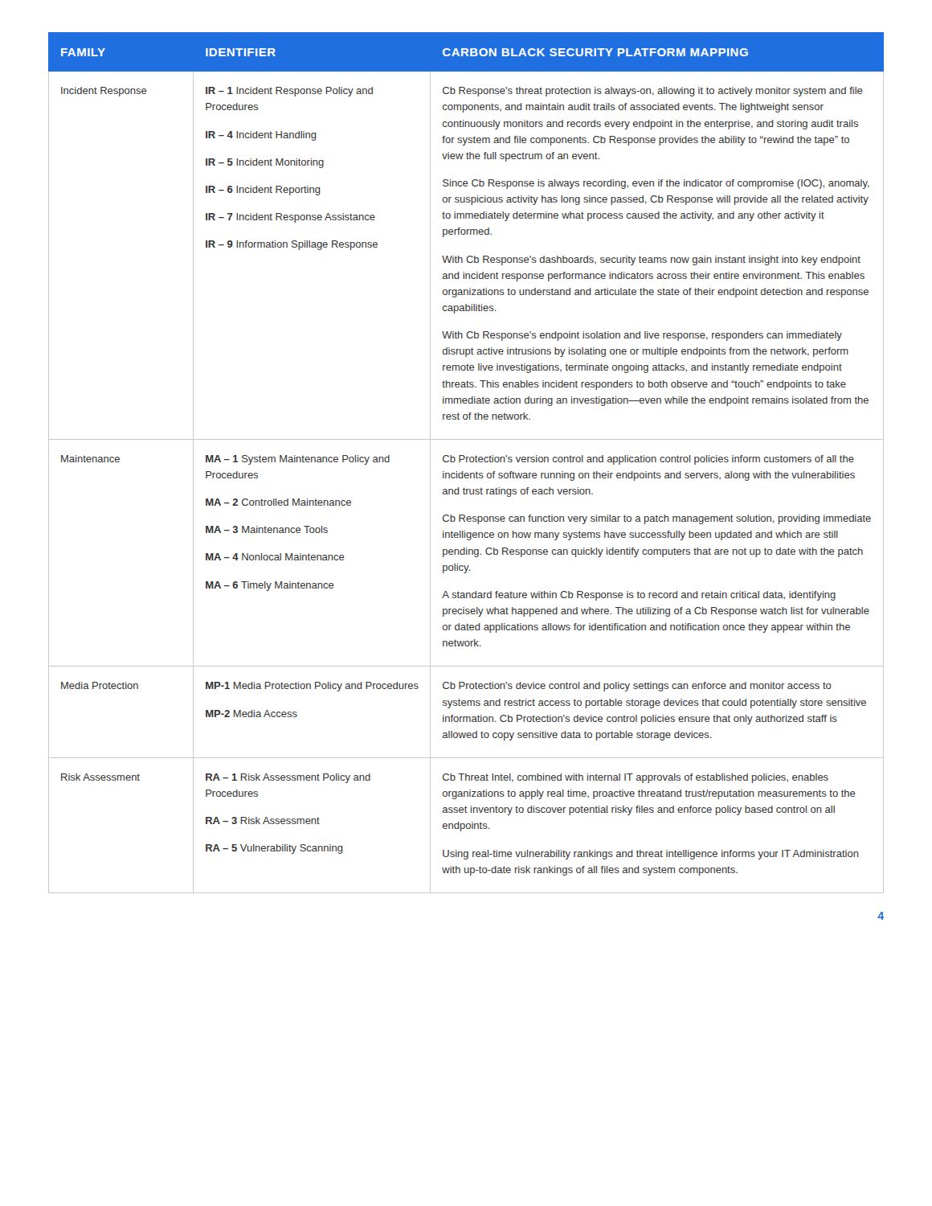| Family | Identifier | Carbon Black Security Platform Mapping |
| --- | --- | --- |
| Incident Response | IR – 1 Incident Response Policy and Procedures IR – 4 Incident Handling IR – 5 Incident Monitoring IR – 6 Incident Reporting IR – 7 Incident Response Assistance IR – 9 Information Spillage Response | Cb Response's threat protection is always-on, allowing it to actively monitor system and file components, and maintain audit trails of associated events. The lightweight sensor continuously monitors and records every endpoint in the enterprise, and storing audit trails for system and file components. Cb Response provides the ability to “rewind the tape” to view the full spectrum of an event. Since Cb Response is always recording, even if the indicator of compromise (IOC), anomaly, or suspicious activity has long since passed, Cb Response will provide all the related activity to immediately determine what process caused the activity, and any other activity it performed. With Cb Response's dashboards, security teams now gain instant insight into key endpoint and incident response performance indicators across their entire environment. This enables organizations to understand and articulate the state of their endpoint detection and response capabilities. With Cb Response's endpoint isolation and live response, responders can immediately disrupt active intrusions by isolating one or multiple endpoints from the network, perform remote live investigations, terminate ongoing attacks, and instantly remediate endpoint threats. This enables incident responders to both observe and “touch” endpoints to take immediate action during an investigation—even while the endpoint remains isolated from the rest of the network. |
| Maintenance | MA – 1 System Maintenance Policy and Procedures MA – 2 Controlled Maintenance MA – 3 Maintenance Tools MA – 4 Nonlocal Maintenance MA – 6 Timely Maintenance | Cb Protection's version control and application control policies inform customers of all the incidents of software running on their endpoints and servers, along with the vulnerabilities and trust ratings of each version. Cb Response can function very similar to a patch management solution, providing immediate intelligence on how many systems have successfully been updated and which are still pending. Cb Response can quickly identify computers that are not up to date with the patch policy. A standard feature within Cb Response is to record and retain critical data, identifying precisely what happened and where. The utilizing of a Cb Response watch list for vulnerable or dated applications allows for identification and notification once they appear within the network. |
| Media Protection | MP-1 Media Protection Policy and Procedures MP-2 Media Access | Cb Protection's device control and policy settings can enforce and monitor access to systems and restrict access to portable storage devices that could potentially store sensitive information. Cb Protection's device control policies ensure that only authorized staff is allowed to copy sensitive data to portable storage devices. |
| Risk Assessment | RA – 1 Risk Assessment Policy and Procedures RA – 3 Risk Assessment RA – 5 Vulnerability Scanning | Cb Threat Intel, combined with internal IT approvals of established policies, enables organizations to apply real time, proactive threatand trust/reputation measurements to the asset inventory to discover potential risky files and enforce policy based control on all endpoints. Using real-time vulnerability rankings and threat intelligence informs your IT Administration with up-to-date risk rankings of all files and system components. |
4